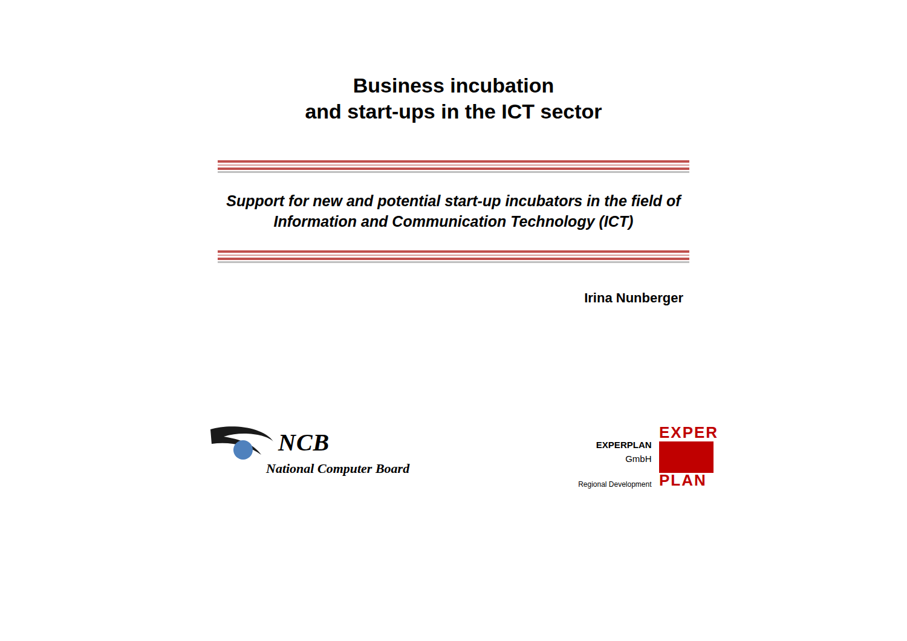Business incubation
and start-ups in the ICT sector
Support for new and potential start-up incubators in the field of Information and Communication Technology (ICT)
Irina Nunberger
NCB
National Computer Board
EXPERPLAN
GmbH
Regional Development
EXPER
PLAN